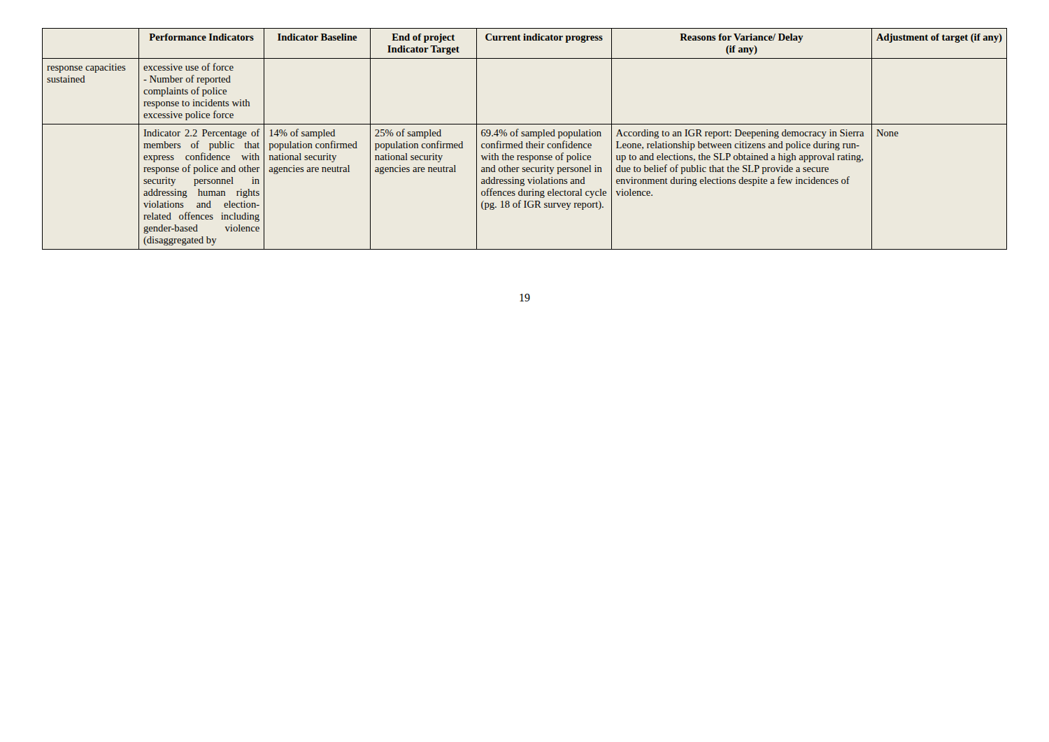| | Performance Indicators | Indicator Baseline | End of project Indicator Target | Current indicator progress | Reasons for Variance/ Delay (if any) | Adjustment of target (if any) |
| --- | --- | --- | --- | --- | --- | --- |
| response capacities sustained | excessive use of force - Number of reported complaints of police response to incidents with excessive police force | | | | | |
| | Indicator 2.2 Percentage of members of public that express confidence with response of police and other security personnel in addressing human rights violations and election-related offences including gender-based violence (disaggregated by | 14% of sampled population confirmed national security agencies are neutral | 25% of sampled population confirmed national security agencies are neutral | 69.4% of sampled population confirmed their confidence with the response of police and other security personel in addressing violations and offences during electoral cycle (pg. 18 of IGR survey report). | According to an IGR report: Deepening democracy in Sierra Leone, relationship between citizens and police during run-up to and elections, the SLP obtained a high approval rating, due to belief of public that the SLP provide a secure environment during elections despite a few incidences of violence. | None |
19